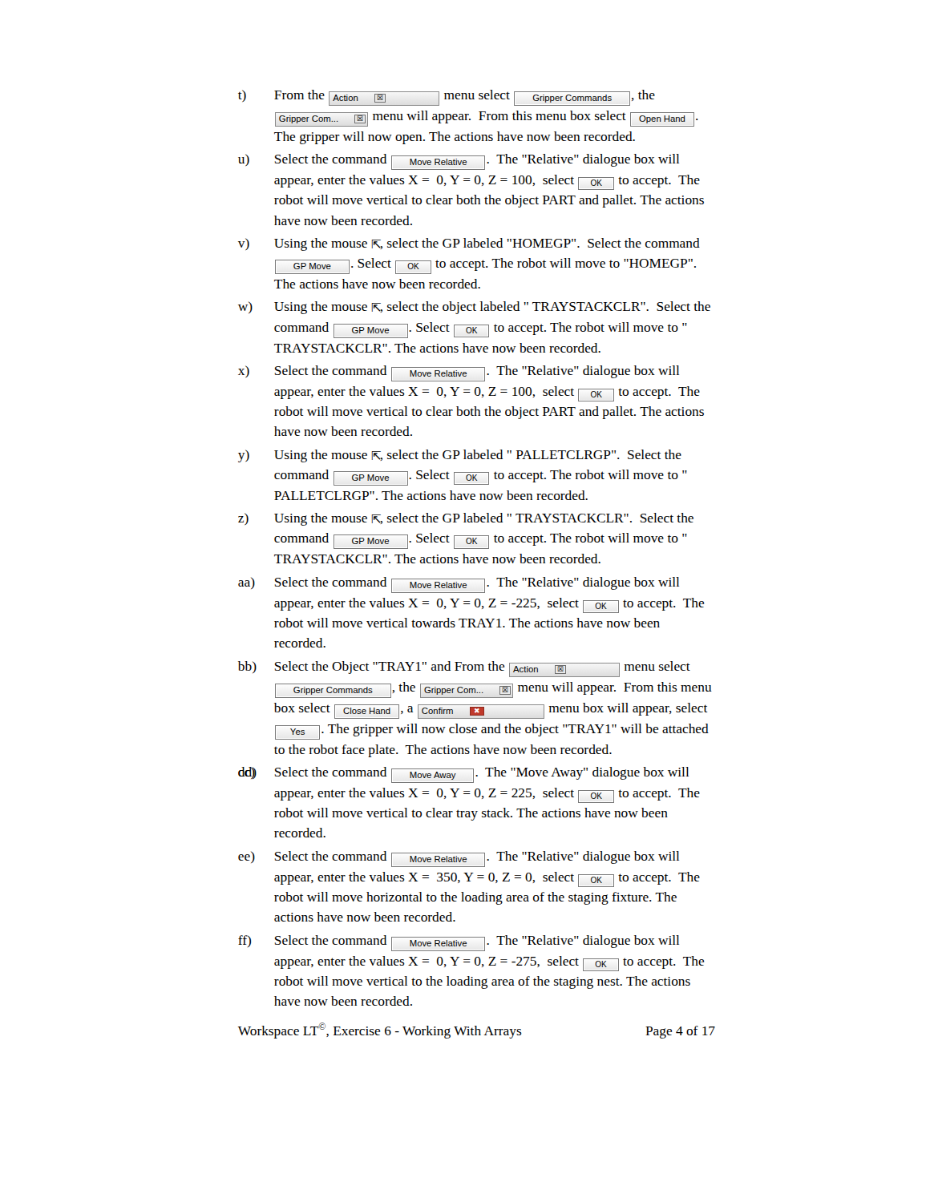t) From the Action☒ menu select Gripper Commands, the Gripper Com...☒ menu will appear. From this menu box select Open Hand. The gripper will now open. The actions have now been recorded.
u) Select the command Move Relative. The "Relative" dialogue box will appear, enter the values X = 0, Y = 0, Z = 100, select OK to accept. The robot will move vertical to clear both the object PART and pallet. The actions have now been recorded.
v) Using the mouse ⇱, select the GP labeled "HOMEGP". Select the command GP Move. Select OK to accept. The robot will move to "HOMEGP". The actions have now been recorded.
w) Using the mouse ⇱, select the object labeled " TRAYSTACKCLR". Select the command GP Move. Select OK to accept. The robot will move to " TRAYSTACKCLR". The actions have now been recorded.
x) Select the command Move Relative. The "Relative" dialogue box will appear, enter the values X = 0, Y = 0, Z = 100, select OK to accept. The robot will move vertical to clear both the object PART and pallet. The actions have now been recorded.
y) Using the mouse ⇱, select the GP labeled " PALLETCLRGP". Select the command GP Move. Select OK to accept. The robot will move to " PALLETCLRGP". The actions have now been recorded.
z) Using the mouse ⇱, select the GP labeled " TRAYSTACKCLR". Select the command GP Move. Select OK to accept. The robot will move to " TRAYSTACKCLR". The actions have now been recorded.
aa) Select the command Move Relative. The "Relative" dialogue box will appear, enter the values X = 0, Y = 0, Z = -225, select OK to accept. The robot will move vertical towards TRAY1. The actions have now been recorded.
bb) Select the Object "TRAY1" and From the Action☒ menu select Gripper Commands, the Gripper Com...☒ menu will appear. From this menu box select Close Hand, a Confirm✖ menu box will appear, select Yes. The gripper will now close and the object "TRAY1" will be attached to the robot face plate. The actions have now been recorded.
cc)
dd) Select the command Move Away. The "Move Away" dialogue box will appear, enter the values X = 0, Y = 0, Z = 225, select OK to accept. The robot will move vertical to clear tray stack. The actions have now been recorded.
ee) Select the command Move Relative. The "Relative" dialogue box will appear, enter the values X = 350, Y = 0, Z = 0, select OK to accept. The robot will move horizontal to the loading area of the staging fixture. The actions have now been recorded.
ff) Select the command Move Relative. The "Relative" dialogue box will appear, enter the values X = 0, Y = 0, Z = -275, select OK to accept. The robot will move vertical to the loading area of the staging nest. The actions have now been recorded.
Workspace LT©, Exercise 6 - Working With Arrays
Page 4 of 17